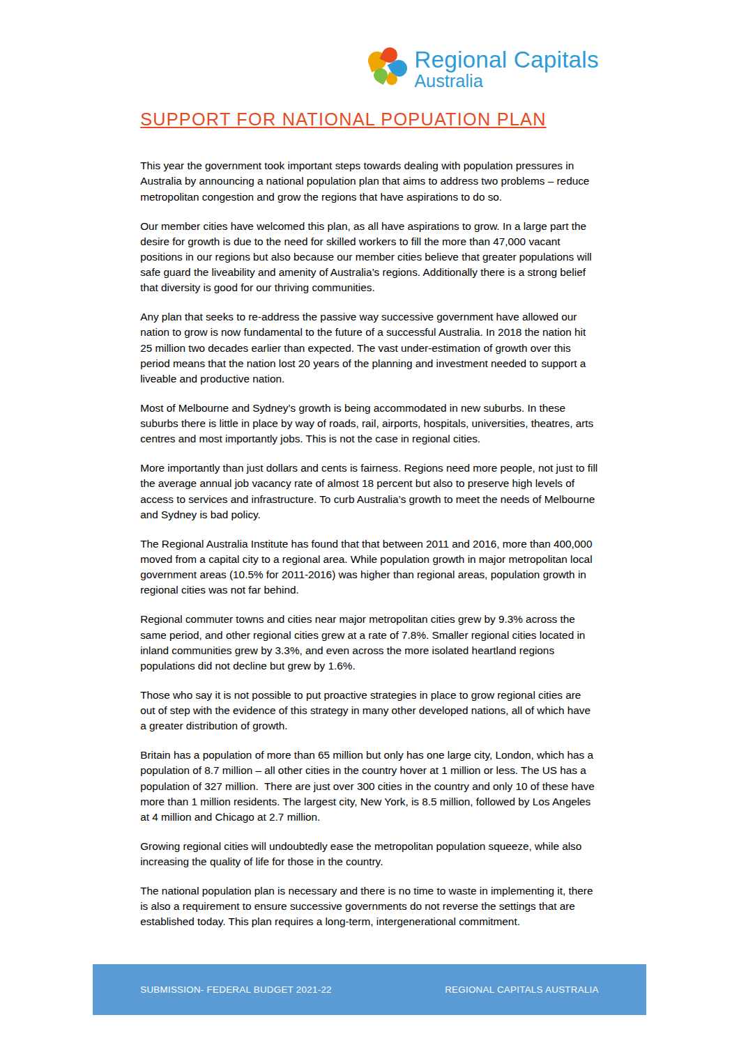Regional Capitals Australia
Support for National Popuation Plan
This year the government took important steps towards dealing with population pressures in Australia by announcing a national population plan that aims to address two problems – reduce metropolitan congestion and grow the regions that have aspirations to do so.
Our member cities have welcomed this plan, as all have aspirations to grow. In a large part the desire for growth is due to the need for skilled workers to fill the more than 47,000 vacant positions in our regions but also because our member cities believe that greater populations will safe guard the liveability and amenity of Australia’s regions. Additionally there is a strong belief that diversity is good for our thriving communities.
Any plan that seeks to re-address the passive way successive government have allowed our nation to grow is now fundamental to the future of a successful Australia. In 2018 the nation hit 25 million two decades earlier than expected. The vast under-estimation of growth over this period means that the nation lost 20 years of the planning and investment needed to support a liveable and productive nation.
Most of Melbourne and Sydney’s growth is being accommodated in new suburbs. In these suburbs there is little in place by way of roads, rail, airports, hospitals, universities, theatres, arts centres and most importantly jobs. This is not the case in regional cities.
More importantly than just dollars and cents is fairness. Regions need more people, not just to fill the average annual job vacancy rate of almost 18 percent but also to preserve high levels of access to services and infrastructure. To curb Australia’s growth to meet the needs of Melbourne and Sydney is bad policy.
The Regional Australia Institute has found that that between 2011 and 2016, more than 400,000 moved from a capital city to a regional area. While population growth in major metropolitan local government areas (10.5% for 2011-2016) was higher than regional areas, population growth in regional cities was not far behind.
Regional commuter towns and cities near major metropolitan cities grew by 9.3% across the same period, and other regional cities grew at a rate of 7.8%. Smaller regional cities located in inland communities grew by 3.3%, and even across the more isolated heartland regions populations did not decline but grew by 1.6%.
Those who say it is not possible to put proactive strategies in place to grow regional cities are out of step with the evidence of this strategy in many other developed nations, all of which have a greater distribution of growth.
Britain has a population of more than 65 million but only has one large city, London, which has a population of 8.7 million – all other cities in the country hover at 1 million or less. The US has a population of 327 million. There are just over 300 cities in the country and only 10 of these have more than 1 million residents. The largest city, New York, is 8.5 million, followed by Los Angeles at 4 million and Chicago at 2.7 million.
Growing regional cities will undoubtedly ease the metropolitan population squeeze, while also increasing the quality of life for those in the country.
The national population plan is necessary and there is no time to waste in implementing it, there is also a requirement to ensure successive governments do not reverse the settings that are established today. This plan requires a long-term, intergenerational commitment.
Submission- Federal Budget 2021-22
Regional Capitals Australia